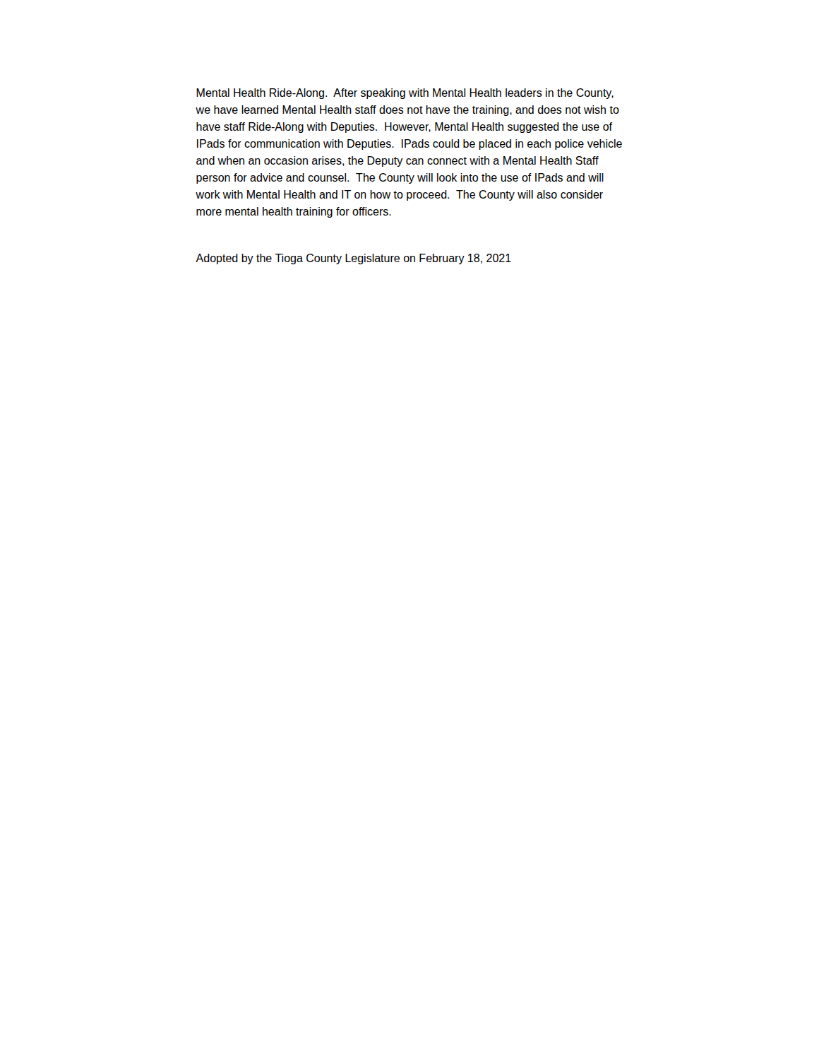Mental Health Ride-Along. After speaking with Mental Health leaders in the County, we have learned Mental Health staff does not have the training, and does not wish to have staff Ride-Along with Deputies. However, Mental Health suggested the use of IPads for communication with Deputies. IPads could be placed in each police vehicle and when an occasion arises, the Deputy can connect with a Mental Health Staff person for advice and counsel. The County will look into the use of IPads and will work with Mental Health and IT on how to proceed. The County will also consider more mental health training for officers.
Adopted by the Tioga County Legislature on February 18, 2021